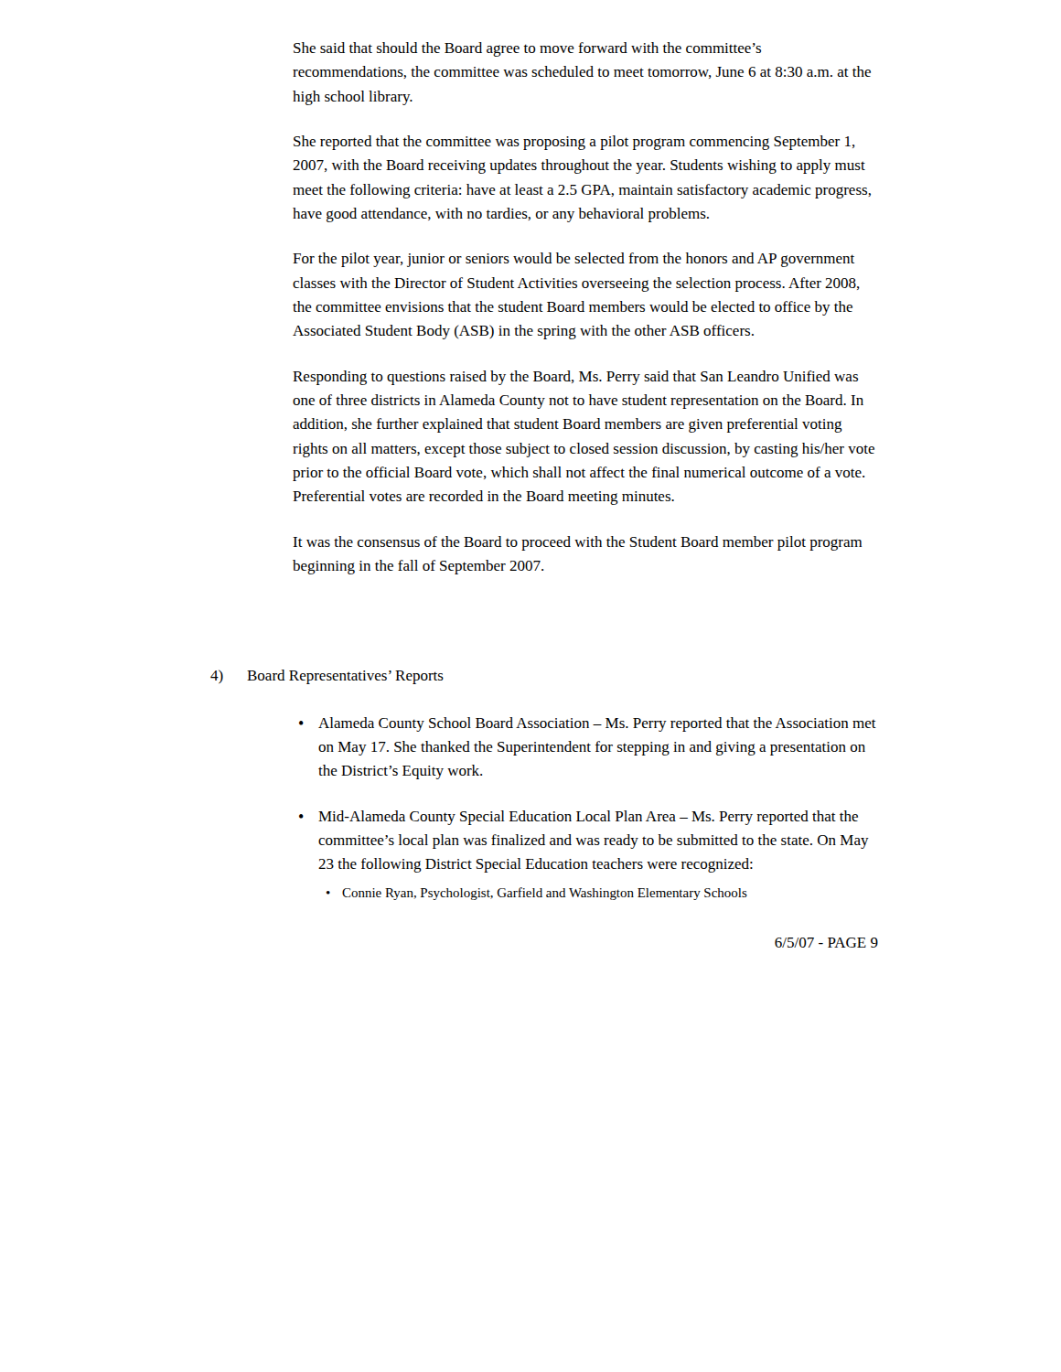She said that should the Board agree to move forward with the committee’s recommendations, the committee was scheduled to meet tomorrow, June 6 at 8:30 a.m. at the high school library.
She reported that the committee was proposing a pilot program commencing September 1, 2007, with the Board receiving updates throughout the year. Students wishing to apply must meet the following criteria: have at least a 2.5 GPA, maintain satisfactory academic progress, have good attendance, with no tardies, or any behavioral problems.
For the pilot year, junior or seniors would be selected from the honors and AP government classes with the Director of Student Activities overseeing the selection process. After 2008, the committee envisions that the student Board members would be elected to office by the Associated Student Body (ASB) in the spring with the other ASB officers.
Responding to questions raised by the Board, Ms. Perry said that San Leandro Unified was one of three districts in Alameda County not to have student representation on the Board. In addition, she further explained that student Board members are given preferential voting rights on all matters, except those subject to closed session discussion, by casting his/her vote prior to the official Board vote, which shall not affect the final numerical outcome of a vote. Preferential votes are recorded in the Board meeting minutes.
It was the consensus of the Board to proceed with the Student Board member pilot program beginning in the fall of September 2007.
4)
Board Representatives’ Reports
Alameda County School Board Association – Ms. Perry reported that the Association met on May 17. She thanked the Superintendent for stepping in and giving a presentation on the District’s Equity work.
Mid-Alameda County Special Education Local Plan Area – Ms. Perry reported that the committee’s local plan was finalized and was ready to be submitted to the state. On May 23 the following District Special Education teachers were recognized:
Connie Ryan, Psychologist, Garfield and Washington Elementary Schools
6/5/07 - PAGE 9